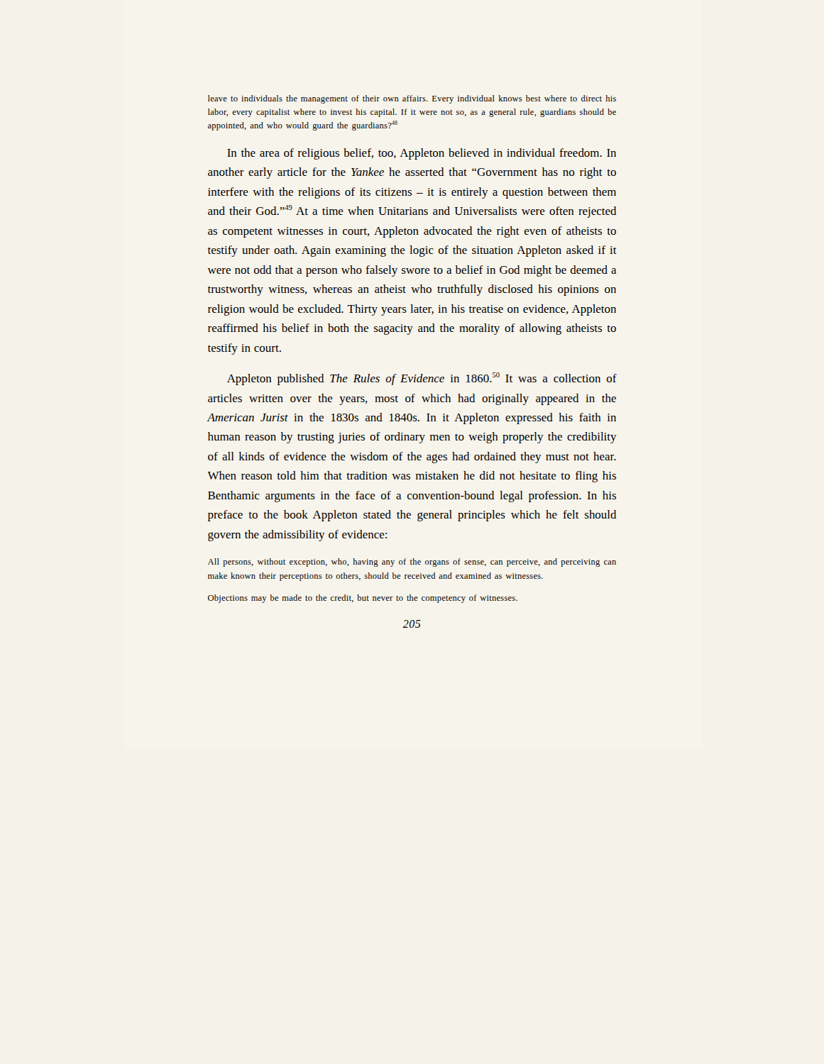leave to individuals the management of their own affairs. Every individual knows best where to direct his labor, every capitalist where to invest his capital. If it were not so, as a general rule, guardians should be appointed, and who would guard the guardians?48
In the area of religious belief, too, Appleton believed in individual freedom. In another early article for the Yankee he asserted that “Government has no right to interfere with the religions of its citizens – it is entirely a question between them and their God.”49 At a time when Unitarians and Universalists were often rejected as competent witnesses in court, Appleton advocated the right even of atheists to testify under oath. Again examining the logic of the situation Appleton asked if it were not odd that a person who falsely swore to a belief in God might be deemed a trustworthy witness, whereas an atheist who truthfully disclosed his opinions on religion would be excluded. Thirty years later, in his treatise on evidence, Appleton reaffirmed his belief in both the sagacity and the morality of allowing atheists to testify in court.
Appleton published The Rules of Evidence in 1860.50 It was a collection of articles written over the years, most of which had originally appeared in the American Jurist in the 1830s and 1840s. In it Appleton expressed his faith in human reason by trusting juries of ordinary men to weigh properly the credibility of all kinds of evidence the wisdom of the ages had ordained they must not hear. When reason told him that tradition was mistaken he did not hesitate to fling his Benthamic arguments in the face of a convention-bound legal profession. In his preface to the book Appleton stated the general principles which he felt should govern the admissibility of evidence:
All persons, without exception, who, having any of the organs of sense, can perceive, and perceiving can make known their perceptions to others, should be received and examined as witnesses.
Objections may be made to the credit, but never to the competency of witnesses.
205